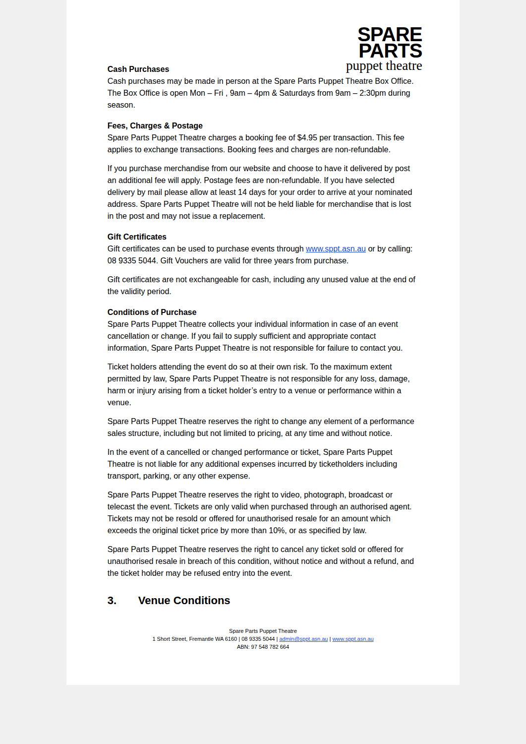SPARE PARTS puppet theatre
Cash Purchases
Cash purchases may be made in person at the Spare Parts Puppet Theatre Box Office.
The Box Office is open Mon – Fri , 9am – 4pm & Saturdays from 9am – 2:30pm during season.
Fees, Charges & Postage
Spare Parts Puppet Theatre charges a booking fee of $4.95 per transaction. This fee applies to exchange transactions. Booking fees and charges are non-refundable.
If you purchase merchandise from our website and choose to have it delivered by post an additional fee will apply. Postage fees are non-refundable. If you have selected delivery by mail please allow at least 14 days for your order to arrive at your nominated address. Spare Parts Puppet Theatre will not be held liable for merchandise that is lost in the post and may not issue a replacement.
Gift Certificates
Gift certificates can be used to purchase events through www.sppt.asn.au or by calling: 08 9335 5044. Gift Vouchers are valid for three years from purchase.
Gift certificates are not exchangeable for cash, including any unused value at the end of the validity period.
Conditions of Purchase
Spare Parts Puppet Theatre collects your individual information in case of an event cancellation or change. If you fail to supply sufficient and appropriate contact information, Spare Parts Puppet Theatre is not responsible for failure to contact you.
Ticket holders attending the event do so at their own risk. To the maximum extent permitted by law, Spare Parts Puppet Theatre is not responsible for any loss, damage, harm or injury arising from a ticket holder’s entry to a venue or performance within a venue.
Spare Parts Puppet Theatre reserves the right to change any element of a performance sales structure, including but not limited to pricing, at any time and without notice.
In the event of a cancelled or changed performance or ticket, Spare Parts Puppet Theatre is not liable for any additional expenses incurred by ticketholders including transport, parking, or any other expense.
Spare Parts Puppet Theatre reserves the right to video, photograph, broadcast or telecast the event. Tickets are only valid when purchased through an authorised agent. Tickets may not be resold or offered for unauthorised resale for an amount which exceeds the original ticket price by more than 10%, or as specified by law.
Spare Parts Puppet Theatre reserves the right to cancel any ticket sold or offered for unauthorised resale in breach of this condition, without notice and without a refund, and the ticket holder may be refused entry into the event.
3. Venue Conditions
Spare Parts Puppet Theatre
1 Short Street, Fremantle WA 6160 | 08 9335 5044 | admin@sppt.asn.au | www.sppt.asn.au
ABN: 97 548 782 664